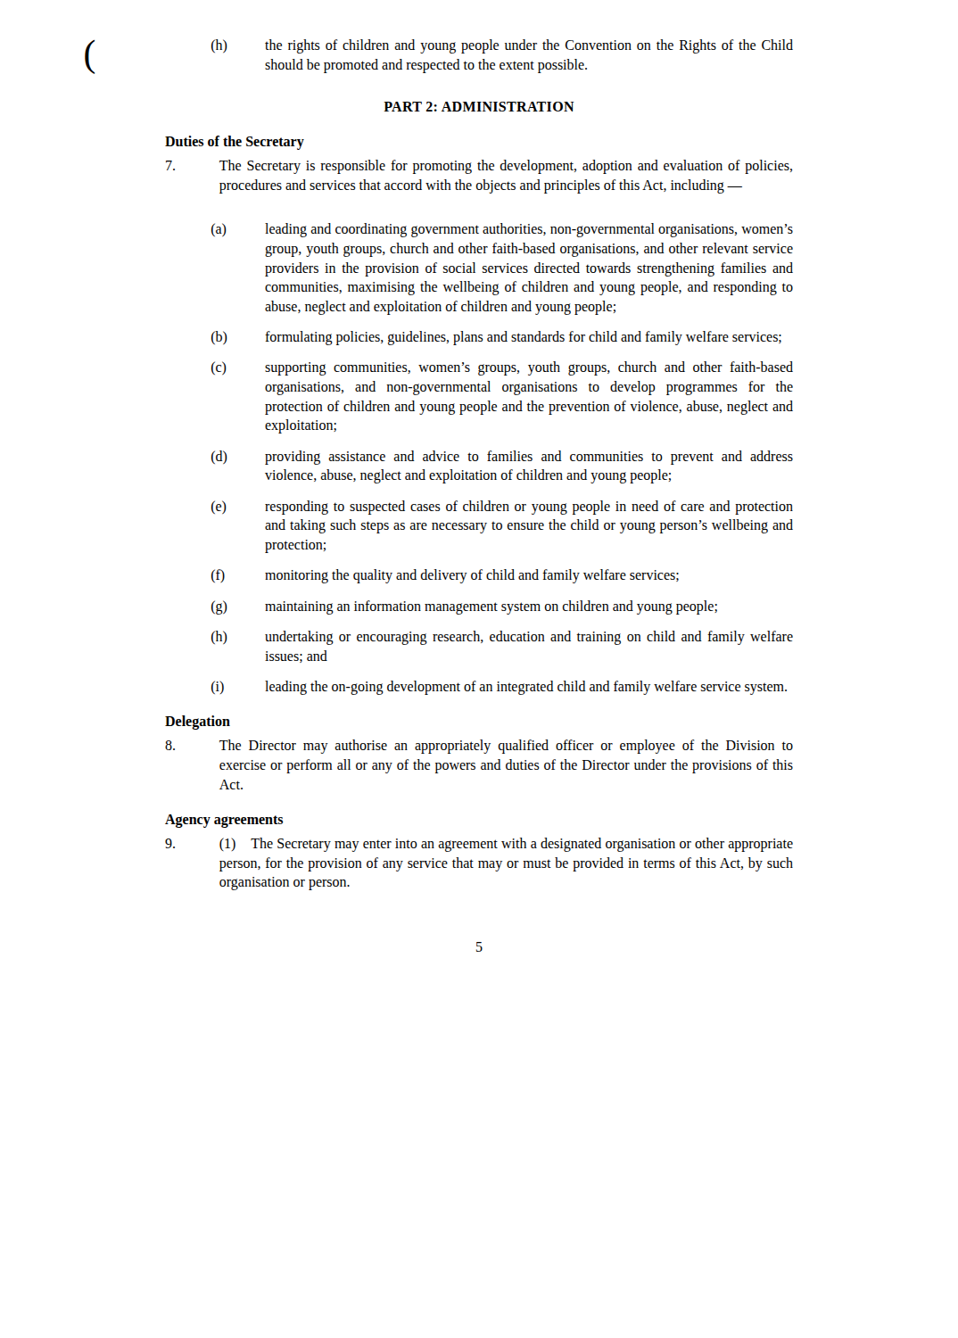(
(h)
the rights of children and young people under the Convention on the Rights of the Child should be promoted and respected to the extent possible.
PART 2: ADMINISTRATION
Duties of the Secretary
7.
The Secretary is responsible for promoting the development, adoption and evaluation of policies, procedures and services that accord with the objects and principles of this Act, including —
(a)
leading and coordinating government authorities, non-governmental organisations, women’s group, youth groups, church and other faith-based organisations, and other relevant service providers in the provision of social services directed towards strengthening families and communities, maximising the wellbeing of children and young people, and responding to abuse, neglect and exploitation of children and young people;
(b)
formulating policies, guidelines, plans and standards for child and family welfare services;
(c)
supporting communities, women’s groups, youth groups, church and other faith-based organisations, and non-governmental organisations to develop programmes for the protection of children and young people and the prevention of violence, abuse, neglect and exploitation;
(d)
providing assistance and advice to families and communities to prevent and address violence, abuse, neglect and exploitation of children and young people;
(e)
responding to suspected cases of children or young people in need of care and protection and taking such steps as are necessary to ensure the child or young person’s wellbeing and protection;
(f)
monitoring the quality and delivery of child and family welfare services;
(g)
maintaining an information management system on children and young people;
(h)
undertaking or encouraging research, education and training on child and family welfare issues; and
(i)
leading the on-going development of an integrated child and family welfare service system.
Delegation
8.
The Director may authorise an appropriately qualified officer or employee of the Division to exercise or perform all or any of the powers and duties of the Director under the provisions of this Act.
Agency agreements
9.
(1) The Secretary may enter into an agreement with a designated organisation or other appropriate person, for the provision of any service that may or must be provided in terms of this Act, by such organisation or person.
5